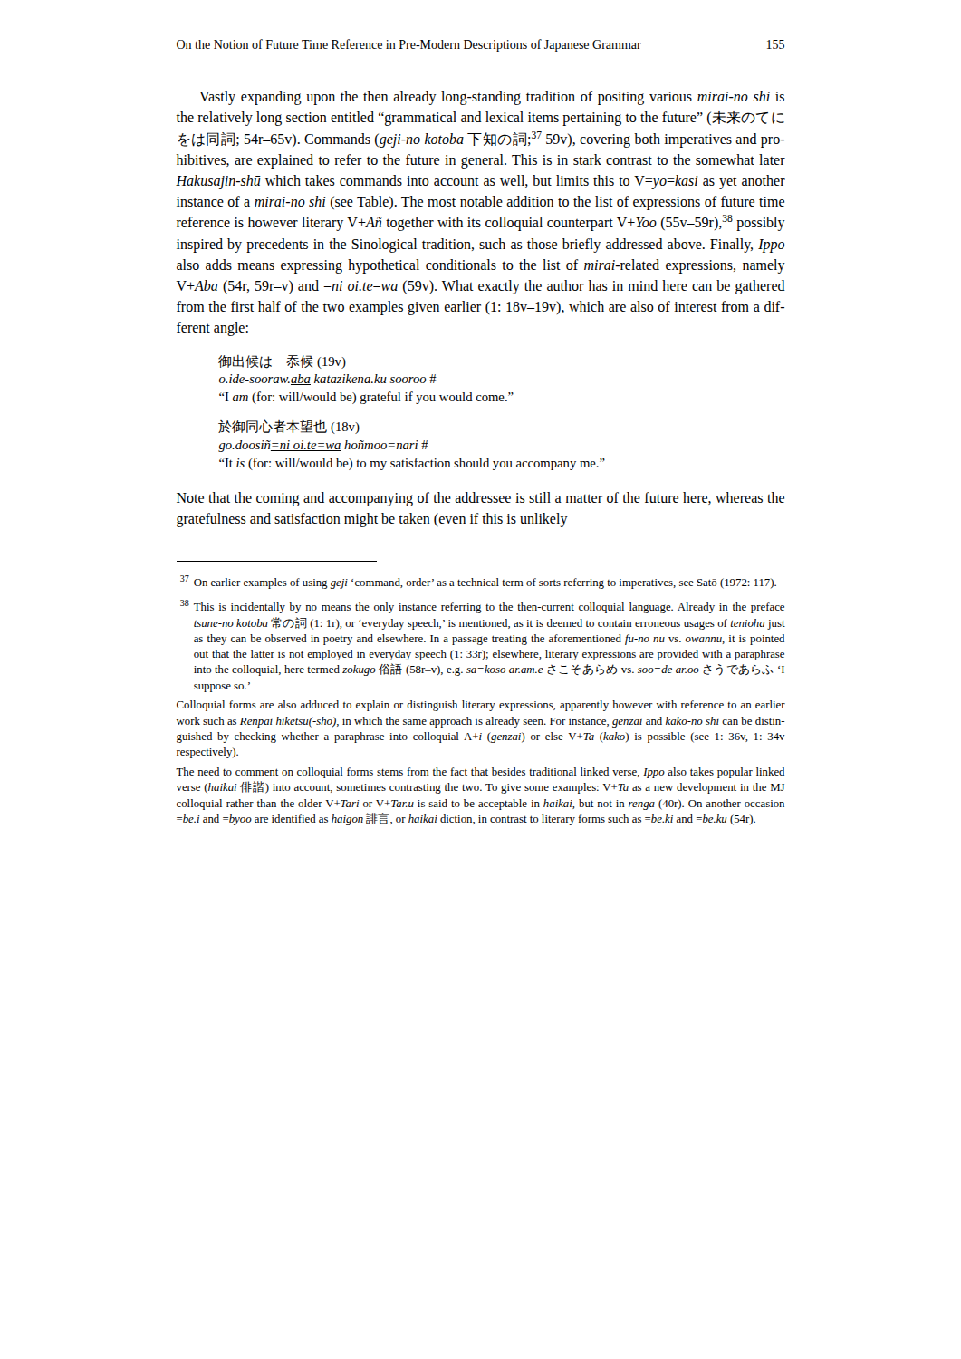On the Notion of Future Time Reference in Pre-Modern Descriptions of Japanese Grammar 155
Vastly expanding upon the then already long-standing tradition of positing various mirai-no shi is the relatively long section entitled “grammatical and lexical items pertaining to the future” (未来のてにをは同詞; 54r–65v). Commands (geji-no kotoba 下知の詞;37 59v), covering both imperatives and prohibitives, are explained to refer to the future in general. This is in stark contrast to the somewhat later Hakusajin-shū which takes commands into account as well, but limits this to V=yo=kasi as yet another instance of a mirai-no shi (see Table). The most notable addition to the list of expressions of future time reference is however literary V+Añ together with its colloquial counterpart V+Yoo (55v–59r),38 possibly inspired by precedents in the Sinological tradition, such as those briefly addressed above. Finally, Ippo also adds means expressing hypothetical conditionals to the list of mirai-related expressions, namely V+Aba (54r, 59r–v) and =ni oi.te=wa (59v). What exactly the author has in mind here can be gathered from the first half of the two examples given earlier (1: 18v–19v), which are also of interest from a different angle:
御出候はゞ忝候 (19v)
o.ide-sooraw.aba katazikena.ku sooroo #
“I am (for: will/would be) grateful if you would come.”
於御同心者本望也 (18v)
go.doosiñ=ni oi.te=wa hoñmoo=nari #
“It is (for: will/would be) to my satisfaction should you accompany me.”
Note that the coming and accompanying of the addressee is still a matter of the future here, whereas the gratefulness and satisfaction might be taken (even if this is unlikely
37 On earlier examples of using geji ‘command, order’ as a technical term of sorts referring to imperatives, see Satō (1972: 117).
38 This is incidentally by no means the only instance referring to the then-current colloquial language. Already in the preface tsune-no kotoba 常の詞 (1: 1r), or ‘everyday speech,’ is mentioned, as it is deemed to contain erroneous usages of tenioha just as they can be observed in poetry and elsewhere. In a passage treating the aforementioned fu-no nu vs. owannu, it is pointed out that the latter is not employed in everyday speech (1: 33r); elsewhere, literary expressions are provided with a paraphrase into the colloquial, here termed zokugo 俗語 (58r–v), e.g. sa=koso ar.am.e さこそあらめ vs. soo=de ar.oo さうであらふ ‘I suppose so.’
Colloquial forms are also adduced to explain or distinguish literary expressions, apparently however with reference to an earlier work such as Renpai hiketsu(-shō), in which the same approach is already seen. For instance, genzai and kako-no shi can be distinguished by checking whether a paraphrase into colloquial A+i (genzai) or else V+Ta (kako) is possible (see 1: 36v, 1: 34v respectively).
The need to comment on colloquial forms stems from the fact that besides traditional linked verse, Ippo also takes popular linked verse (haikai 俳諧) into account, sometimes contrasting the two. To give some examples: V+Ta as a new development in the MJ colloquial rather than the older V+Tari or V+Tar.u is said to be acceptable in haikai, but not in renga (40r). On another occasion =be.i and =byoo are identified as haigon 誹言, or haikai diction, in contrast to literary forms such as =be.ki and =be.ku (54r).